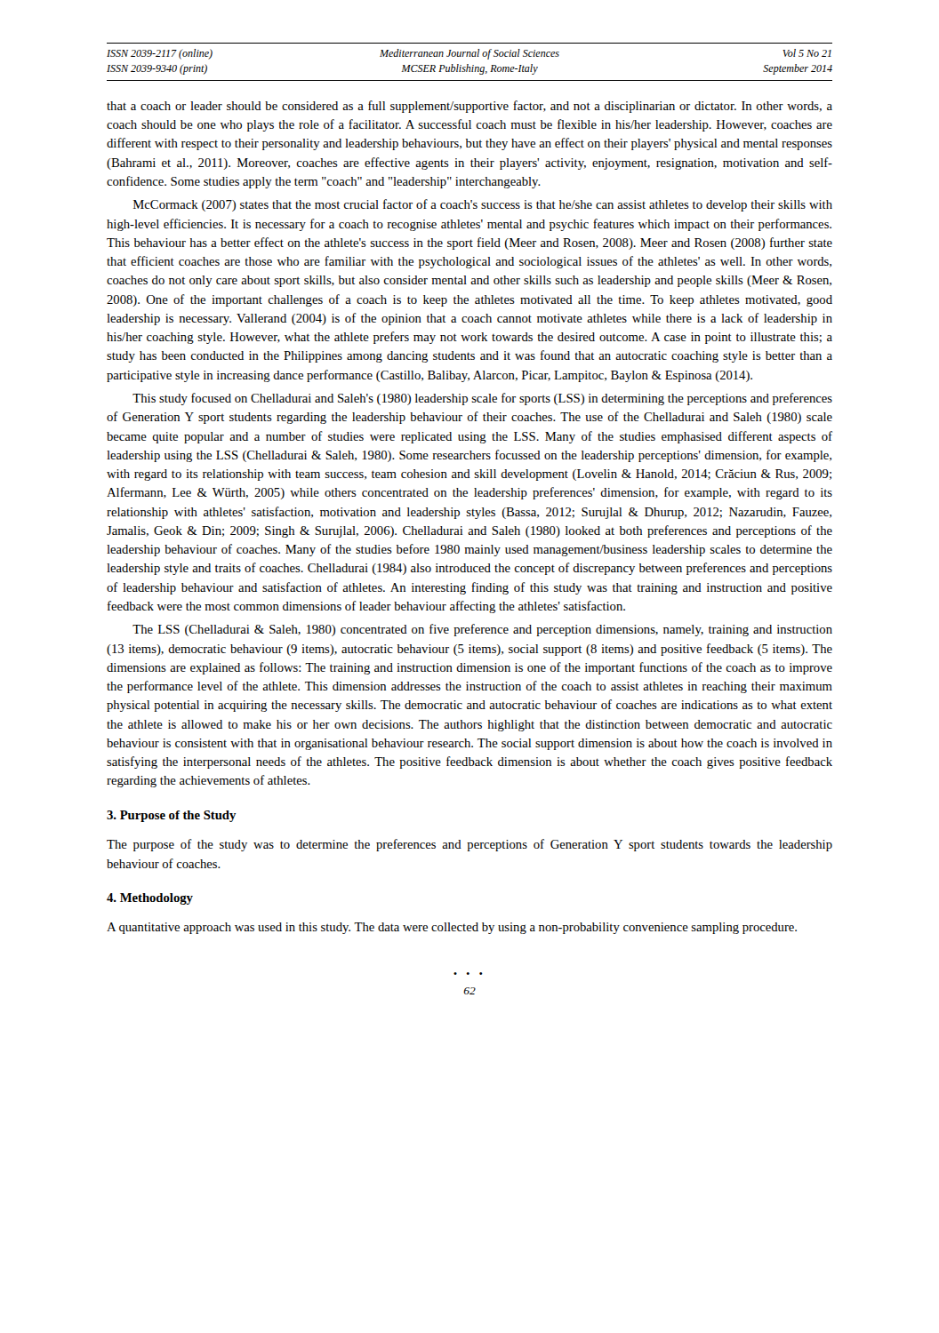| ISSN 2039-2117 (online) ISSN 2039-9340 (print) | Mediterranean Journal of Social Sciences MCSER Publishing, Rome-Italy | Vol 5 No 21 September 2014 |
that a coach or leader should be considered as a full supplement/supportive factor, and not a disciplinarian or dictator. In other words, a coach should be one who plays the role of a facilitator. A successful coach must be flexible in his/her leadership. However, coaches are different with respect to their personality and leadership behaviours, but they have an effect on their players' physical and mental responses (Bahrami et al., 2011). Moreover, coaches are effective agents in their players' activity, enjoyment, resignation, motivation and self-confidence. Some studies apply the term "coach" and "leadership" interchangeably.
McCormack (2007) states that the most crucial factor of a coach's success is that he/she can assist athletes to develop their skills with high-level efficiencies. It is necessary for a coach to recognise athletes' mental and psychic features which impact on their performances. This behaviour has a better effect on the athlete's success in the sport field (Meer and Rosen, 2008). Meer and Rosen (2008) further state that efficient coaches are those who are familiar with the psychological and sociological issues of the athletes' as well. In other words, coaches do not only care about sport skills, but also consider mental and other skills such as leadership and people skills (Meer & Rosen, 2008). One of the important challenges of a coach is to keep the athletes motivated all the time. To keep athletes motivated, good leadership is necessary. Vallerand (2004) is of the opinion that a coach cannot motivate athletes while there is a lack of leadership in his/her coaching style. However, what the athlete prefers may not work towards the desired outcome. A case in point to illustrate this; a study has been conducted in the Philippines among dancing students and it was found that an autocratic coaching style is better than a participative style in increasing dance performance (Castillo, Balibay, Alarcon, Picar, Lampitoc, Baylon & Espinosa (2014).
This study focused on Chelladurai and Saleh's (1980) leadership scale for sports (LSS) in determining the perceptions and preferences of Generation Y sport students regarding the leadership behaviour of their coaches. The use of the Chelladurai and Saleh (1980) scale became quite popular and a number of studies were replicated using the LSS. Many of the studies emphasised different aspects of leadership using the LSS (Chelladurai & Saleh, 1980). Some researchers focussed on the leadership perceptions' dimension, for example, with regard to its relationship with team success, team cohesion and skill development (Lovelin & Hanold, 2014; Crăciun & Rus, 2009; Alfermann, Lee & Würth, 2005) while others concentrated on the leadership preferences' dimension, for example, with regard to its relationship with athletes' satisfaction, motivation and leadership styles (Bassa, 2012; Surujlal & Dhurup, 2012; Nazarudin, Fauzee, Jamalis, Geok & Din; 2009; Singh & Surujlal, 2006). Chelladurai and Saleh (1980) looked at both preferences and perceptions of the leadership behaviour of coaches. Many of the studies before 1980 mainly used management/business leadership scales to determine the leadership style and traits of coaches. Chelladurai (1984) also introduced the concept of discrepancy between preferences and perceptions of leadership behaviour and satisfaction of athletes. An interesting finding of this study was that training and instruction and positive feedback were the most common dimensions of leader behaviour affecting the athletes' satisfaction.
The LSS (Chelladurai & Saleh, 1980) concentrated on five preference and perception dimensions, namely, training and instruction (13 items), democratic behaviour (9 items), autocratic behaviour (5 items), social support (8 items) and positive feedback (5 items). The dimensions are explained as follows: The training and instruction dimension is one of the important functions of the coach as to improve the performance level of the athlete. This dimension addresses the instruction of the coach to assist athletes in reaching their maximum physical potential in acquiring the necessary skills. The democratic and autocratic behaviour of coaches are indications as to what extent the athlete is allowed to make his or her own decisions. The authors highlight that the distinction between democratic and autocratic behaviour is consistent with that in organisational behaviour research. The social support dimension is about how the coach is involved in satisfying the interpersonal needs of the athletes. The positive feedback dimension is about whether the coach gives positive feedback regarding the achievements of athletes.
3. Purpose of the Study
The purpose of the study was to determine the preferences and perceptions of Generation Y sport students towards the leadership behaviour of coaches.
4. Methodology
A quantitative approach was used in this study. The data were collected by using a non-probability convenience sampling procedure.
• • •
62